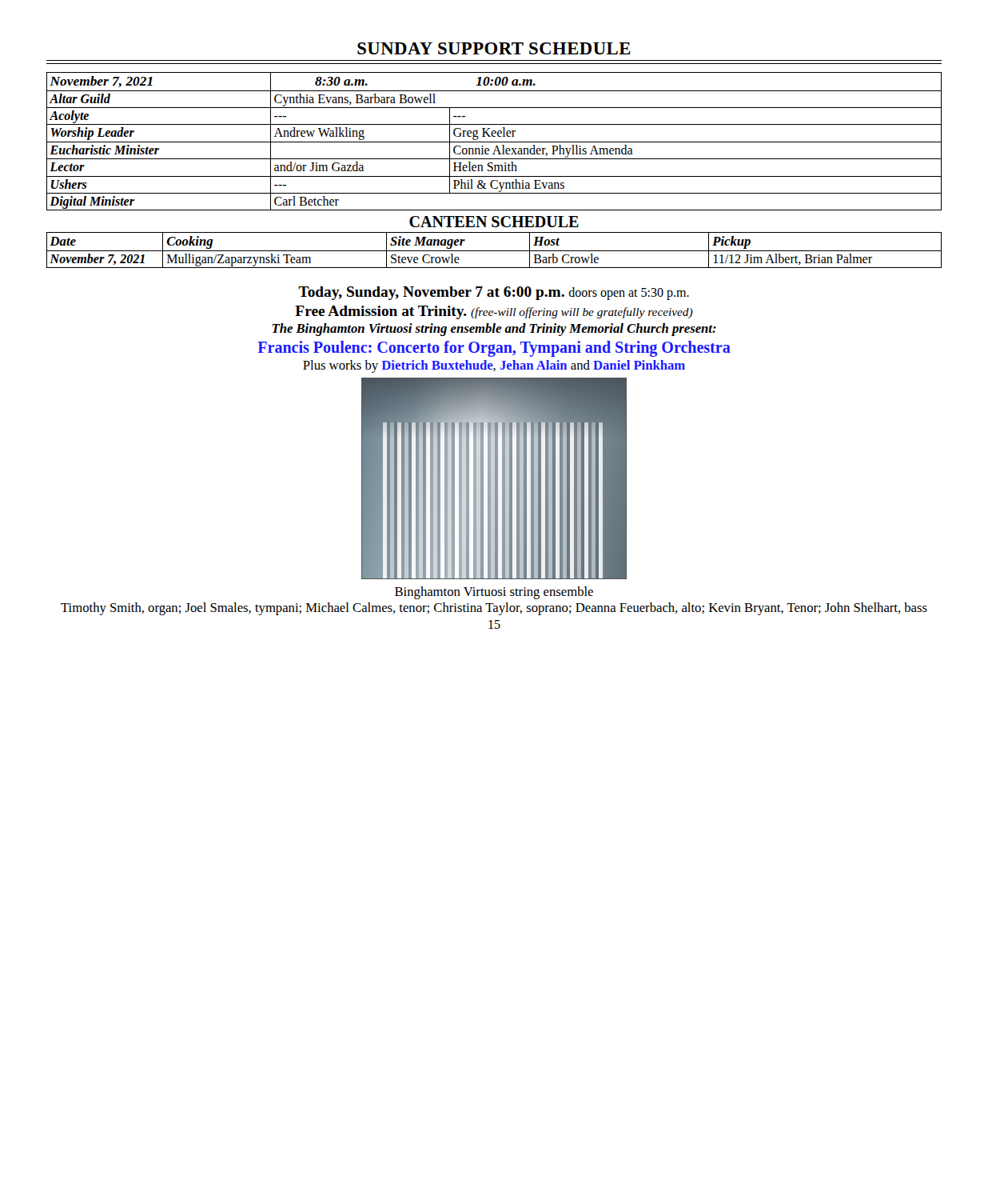SUNDAY SUPPORT SCHEDULE
| November 7, 2021 | 8:30 a.m. 10:00 a.m. |
| Altar Guild | Cynthia Evans, Barbara Bowell |
| Acolyte | --- | --- |
| Worship Leader | Andrew Walkling | Greg Keeler |
| Eucharistic Minister | | Connie Alexander, Phyllis Amenda |
| Lector | and/or Jim Gazda | Helen Smith |
| Ushers | --- | Phil & Cynthia Evans |
| Digital Minister | Carl Betcher |
CANTEEN SCHEDULE
| Date | Cooking | Site Manager | Host | Pickup |
| --- | --- | --- | --- | --- |
| November 7, 2021 | Mulligan/Zaparzynski Team | Steve Crowle | Barb Crowle | 11/12 Jim Albert, Brian Palmer |
Today, Sunday, November 7 at 6:00 p.m. doors open at 5:30 p.m.
Free Admission at Trinity. (free-will offering will be gratefully received)
The Binghamton Virtuosi string ensemble and Trinity Memorial Church present:
Francis Poulenc: Concerto for Organ, Tympani and String Orchestra
Plus works by Dietrich Buxtehude, Jehan Alain and Daniel Pinkham
Binghamton Virtuosi string ensemble
Timothy Smith, organ; Joel Smales, tympani; Michael Calmes, tenor; Christina Taylor, soprano; Deanna Feuerbach, alto; Kevin Bryant, Tenor; John Shelhart, bass
15